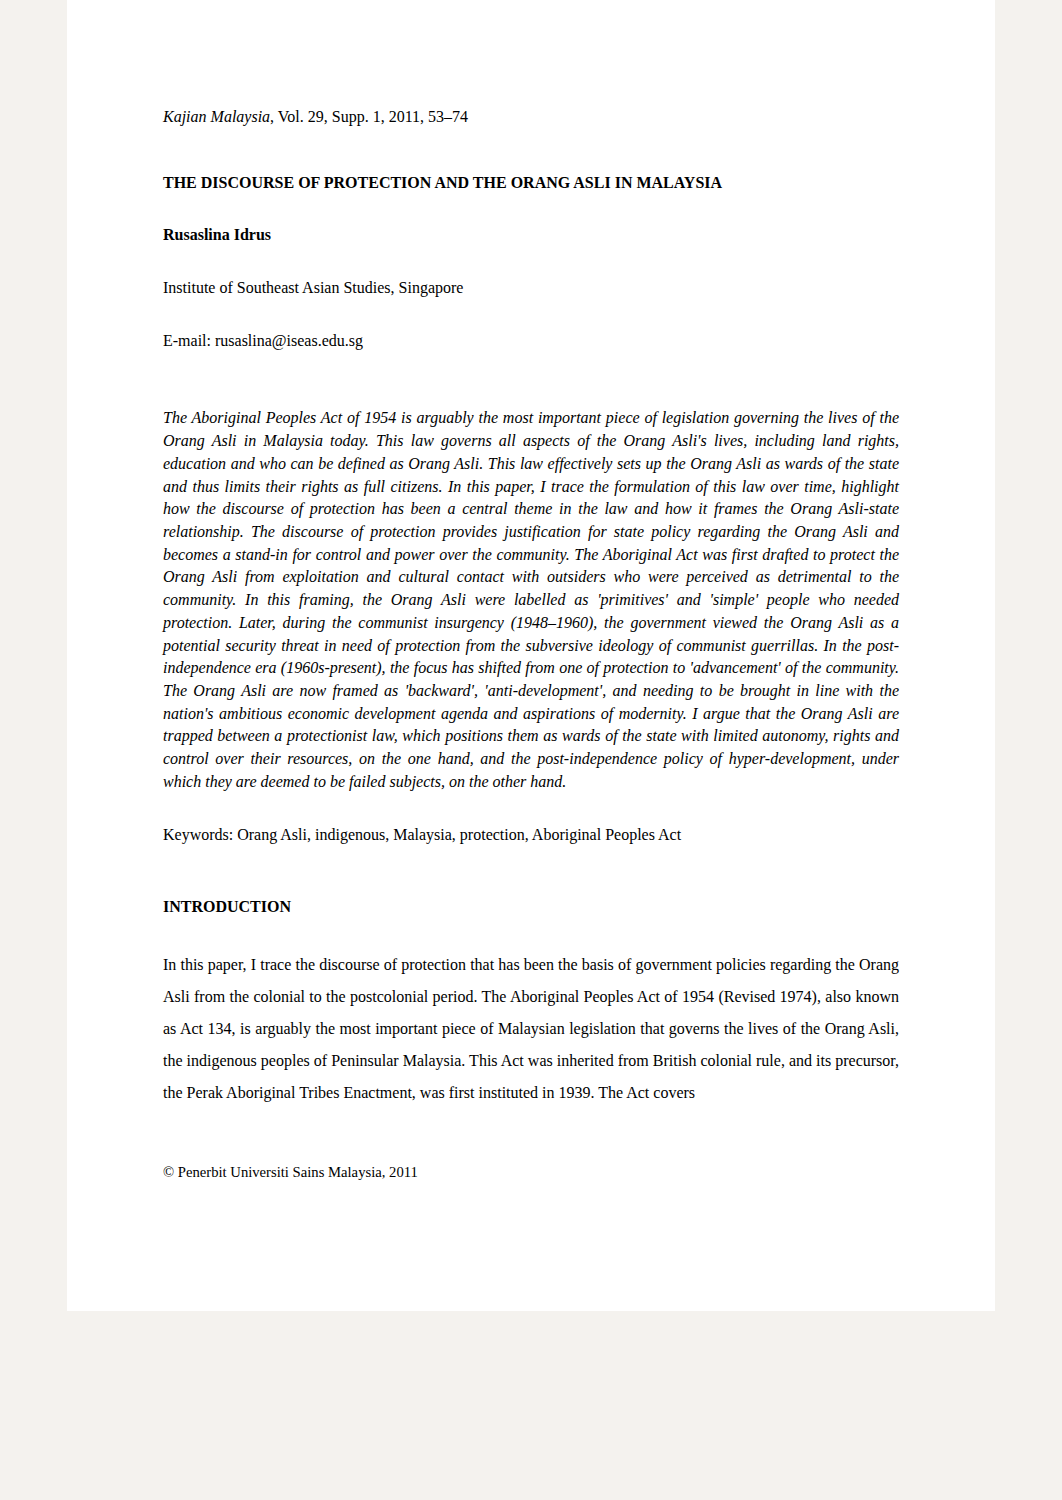Kajian Malaysia, Vol. 29, Supp. 1, 2011, 53–74
The Discourse of Protection and the Orang Asli in Malaysia
Rusaslina Idrus
Institute of Southeast Asian Studies, Singapore
E-mail: rusaslina@iseas.edu.sg
The Aboriginal Peoples Act of 1954 is arguably the most important piece of legislation governing the lives of the Orang Asli in Malaysia today. This law governs all aspects of the Orang Asli's lives, including land rights, education and who can be defined as Orang Asli. This law effectively sets up the Orang Asli as wards of the state and thus limits their rights as full citizens. In this paper, I trace the formulation of this law over time, highlight how the discourse of protection has been a central theme in the law and how it frames the Orang Asli-state relationship. The discourse of protection provides justification for state policy regarding the Orang Asli and becomes a stand-in for control and power over the community. The Aboriginal Act was first drafted to protect the Orang Asli from exploitation and cultural contact with outsiders who were perceived as detrimental to the community. In this framing, the Orang Asli were labelled as 'primitives' and 'simple' people who needed protection. Later, during the communist insurgency (1948–1960), the government viewed the Orang Asli as a potential security threat in need of protection from the subversive ideology of communist guerrillas. In the post-independence era (1960s-present), the focus has shifted from one of protection to 'advancement' of the community. The Orang Asli are now framed as 'backward', 'anti-development', and needing to be brought in line with the nation's ambitious economic development agenda and aspirations of modernity. I argue that the Orang Asli are trapped between a protectionist law, which positions them as wards of the state with limited autonomy, rights and control over their resources, on the one hand, and the post-independence policy of hyper-development, under which they are deemed to be failed subjects, on the other hand.
Keywords: Orang Asli, indigenous, Malaysia, protection, Aboriginal Peoples Act
Introduction
In this paper, I trace the discourse of protection that has been the basis of government policies regarding the Orang Asli from the colonial to the postcolonial period. The Aboriginal Peoples Act of 1954 (Revised 1974), also known as Act 134, is arguably the most important piece of Malaysian legislation that governs the lives of the Orang Asli, the indigenous peoples of Peninsular Malaysia. This Act was inherited from British colonial rule, and its precursor, the Perak Aboriginal Tribes Enactment, was first instituted in 1939. The Act covers
© Penerbit Universiti Sains Malaysia, 2011